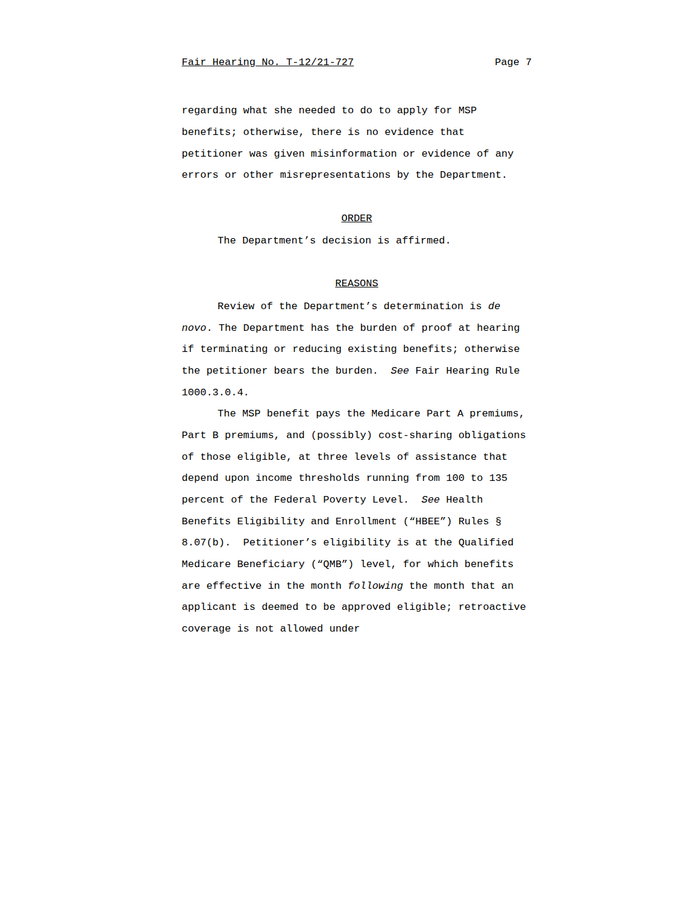Fair Hearing No. T-12/21-727 Page 7
regarding what she needed to do to apply for MSP benefits; otherwise, there is no evidence that petitioner was given misinformation or evidence of any errors or other misrepresentations by the Department.
ORDER
The Department’s decision is affirmed.
REASONS
Review of the Department’s determination is de novo. The Department has the burden of proof at hearing if terminating or reducing existing benefits; otherwise the petitioner bears the burden. See Fair Hearing Rule 1000.3.0.4.
The MSP benefit pays the Medicare Part A premiums, Part B premiums, and (possibly) cost-sharing obligations of those eligible, at three levels of assistance that depend upon income thresholds running from 100 to 135 percent of the Federal Poverty Level. See Health Benefits Eligibility and Enrollment (“HBEE”) Rules § 8.07(b). Petitioner’s eligibility is at the Qualified Medicare Beneficiary (“QMB”) level, for which benefits are effective in the month following the month that an applicant is deemed to be approved eligible; retroactive coverage is not allowed under